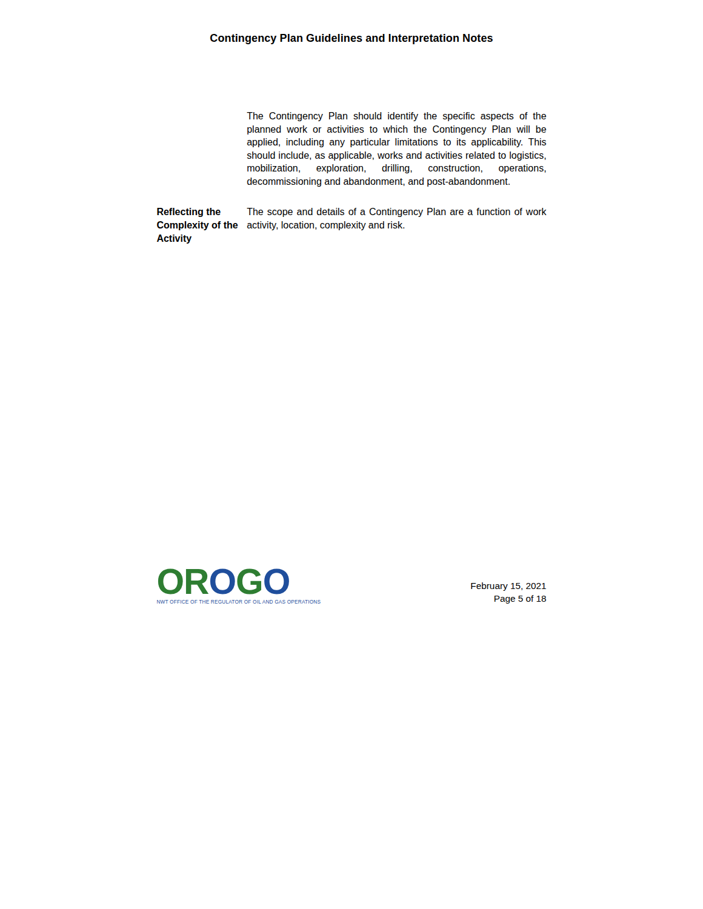Contingency Plan Guidelines and Interpretation Notes
The Contingency Plan should identify the specific aspects of the planned work or activities to which the Contingency Plan will be applied, including any particular limitations to its applicability. This should include, as applicable, works and activities related to logistics, mobilization, exploration, drilling, construction, operations, decommissioning and abandonment, and post-abandonment.
Reflecting the Complexity of the Activity
The scope and details of a Contingency Plan are a function of work activity, location, complexity and risk.
OROGO
NWT OFFICE OF THE REGULATOR OF OIL AND GAS OPERATIONS
February 15, 2021
Page 5 of 18